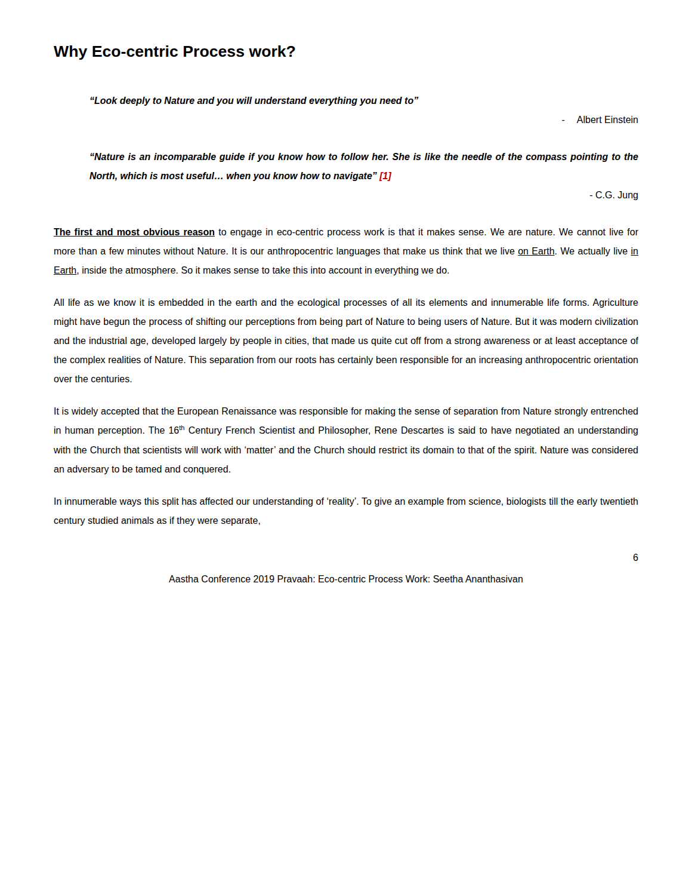Why Eco-centric Process work?
“Look deeply to Nature and you will understand everything you need to”
-Albert Einstein
“Nature is an incomparable guide if you know how to follow her. She is like the needle of the compass pointing to the North, which is most useful… when you know how to navigate” [1]
- C.G. Jung
The first and most obvious reason to engage in eco-centric process work is that it makes sense. We are nature. We cannot live for more than a few minutes without Nature. It is our anthropocentric languages that make us think that we live on Earth. We actually live in Earth, inside the atmosphere. So it makes sense to take this into account in everything we do.
All life as we know it is embedded in the earth and the ecological processes of all its elements and innumerable life forms. Agriculture might have begun the process of shifting our perceptions from being part of Nature to being users of Nature. But it was modern civilization and the industrial age, developed largely by people in cities, that made us quite cut off from a strong awareness or at least acceptance of the complex realities of Nature. This separation from our roots has certainly been responsible for an increasing anthropocentric orientation over the centuries.
It is widely accepted that the European Renaissance was responsible for making the sense of separation from Nature strongly entrenched in human perception. The 16th Century French Scientist and Philosopher, Rene Descartes is said to have negotiated an understanding with the Church that scientists will work with ‘matter’ and the Church should restrict its domain to that of the spirit. Nature was considered an adversary to be tamed and conquered.
In innumerable ways this split has affected our understanding of ‘reality’. To give an example from science, biologists till the early twentieth century studied animals as if they were separate,
6
Aastha Conference 2019 Pravaah: Eco-centric Process Work: Seetha Ananthasivan